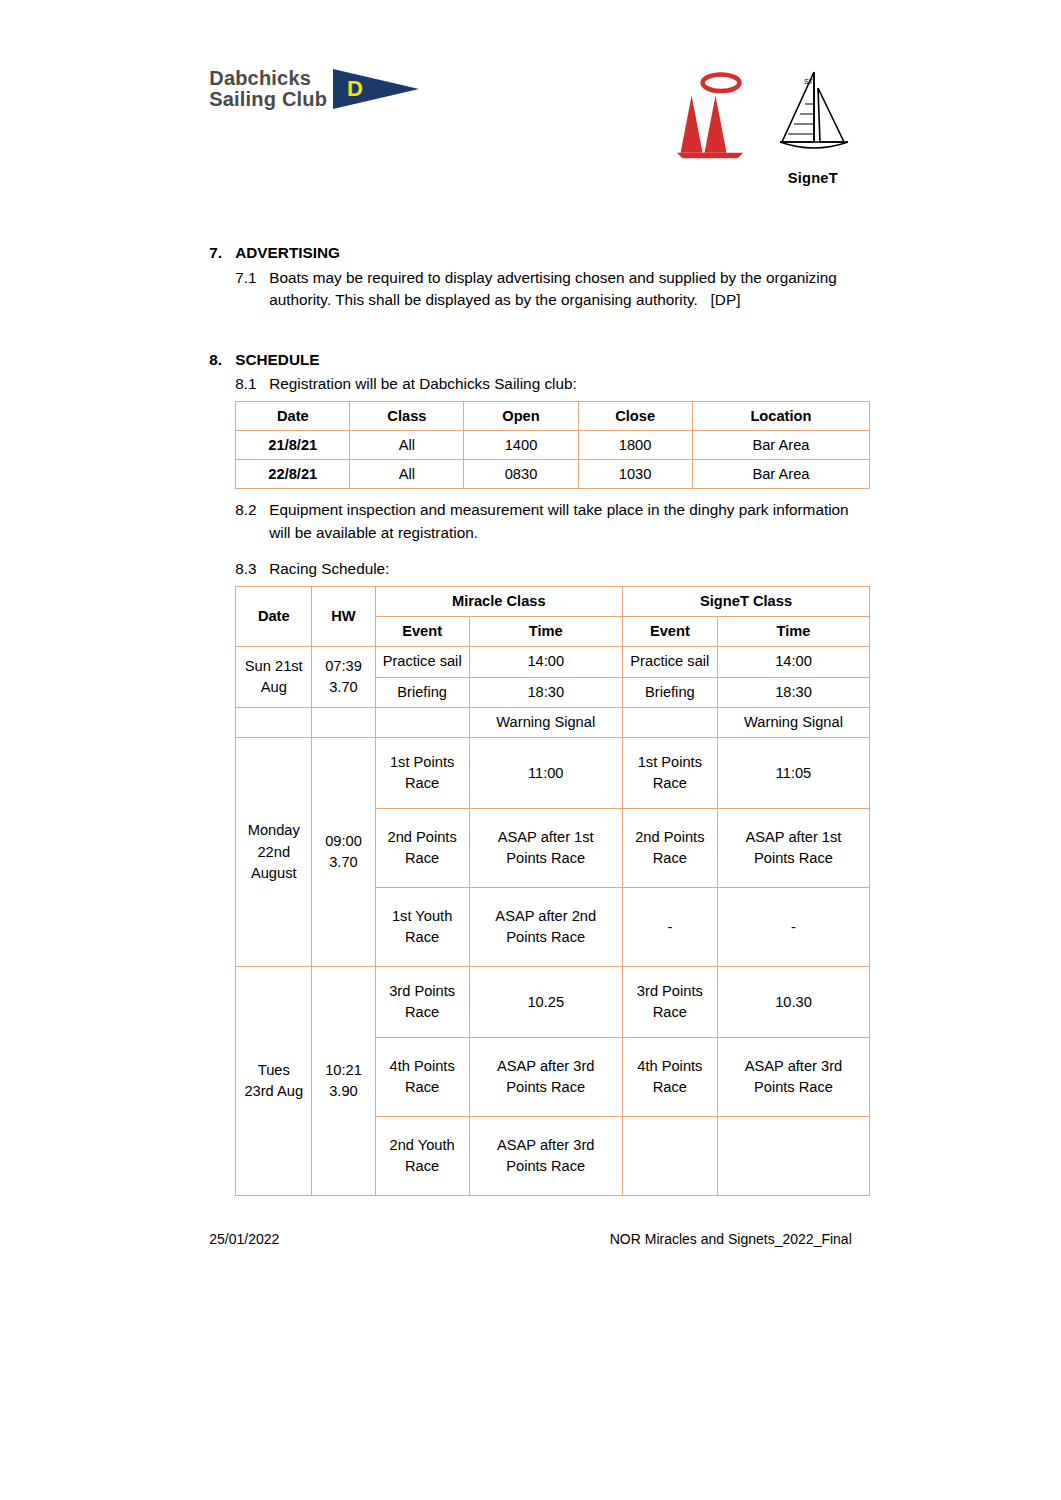Dabchicks Sailing Club
D
ST
SigneT
7. ADVERTISING
7.1
Boats may be required to display advertising chosen and supplied by the organizing authority. This shall be displayed as by the organising authority. [DP]
8. SCHEDULE
8.1
Registration will be at Dabchicks Sailing club:
| Date | Class | Open | Close | Location |
| --- | --- | --- | --- | --- |
| 21/8/21 | All | 1400 | 1800 | Bar Area |
| 22/8/21 | All | 0830 | 1030 | Bar Area |
8.2
Equipment inspection and measurement will take place in the dinghy park information will be available at registration.
8.3
Racing Schedule:
| Date | HW | Miracle Class | SigneT Class |
| --- | --- | --- | --- |
| Event | Time | Event | Time |
| Sun 21st Aug | 07:39 3.70 | Practice sail | 14:00 | Practice sail | 14:00 |
| Briefing | 18:30 | Briefing | 18:30 |
| | | | Warning Signal | | Warning Signal |
| Monday 22nd August | 09:00 3.70 | 1st Points Race | 11:00 | 1st Points Race | 11:05 |
| 2nd Points Race | ASAP after 1st Points Race | 2nd Points Race | ASAP after 1st Points Race |
| 1st Youth Race | ASAP after 2nd Points Race | - | - |
| Tues 23rd Aug | 10:21 3.90 | 3rd Points Race | 10.25 | 3rd Points Race | 10.30 |
| 4th Points Race | ASAP after 3rd Points Race | 4th Points Race | ASAP after 3rd Points Race |
| 2nd Youth Race | ASAP after 3rd Points Race | | |
25/01/2022
NOR Miracles and Signets_2022_Final